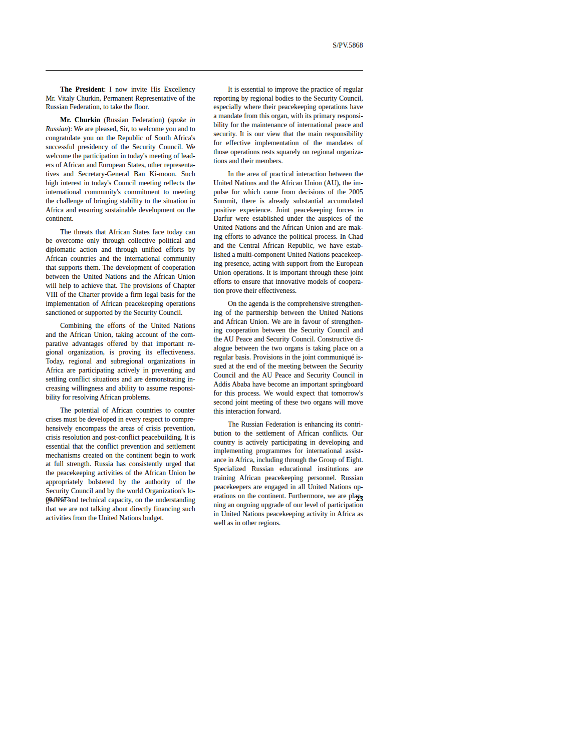S/PV.5868
The President: I now invite His Excellency Mr. Vitaly Churkin, Permanent Representative of the Russian Federation, to take the floor.
Mr. Churkin (Russian Federation) (spoke in Russian): We are pleased, Sir, to welcome you and to congratulate you on the Republic of South Africa's successful presidency of the Security Council. We welcome the participation in today's meeting of leaders of African and European States, other representatives and Secretary-General Ban Ki-moon. Such high interest in today's Council meeting reflects the international community's commitment to meeting the challenge of bringing stability to the situation in Africa and ensuring sustainable development on the continent.
The threats that African States face today can be overcome only through collective political and diplomatic action and through unified efforts by African countries and the international community that supports them. The development of cooperation between the United Nations and the African Union will help to achieve that. The provisions of Chapter VIII of the Charter provide a firm legal basis for the implementation of African peacekeeping operations sanctioned or supported by the Security Council.
Combining the efforts of the United Nations and the African Union, taking account of the comparative advantages offered by that important regional organization, is proving its effectiveness. Today, regional and subregional organizations in Africa are participating actively in preventing and settling conflict situations and are demonstrating increasing willingness and ability to assume responsibility for resolving African problems.
The potential of African countries to counter crises must be developed in every respect to comprehensively encompass the areas of crisis prevention, crisis resolution and post-conflict peacebuilding. It is essential that the conflict prevention and settlement mechanisms created on the continent begin to work at full strength. Russia has consistently urged that the peacekeeping activities of the African Union be appropriately bolstered by the authority of the Security Council and by the world Organization's logistical and technical capacity, on the understanding that we are not talking about directly financing such activities from the United Nations budget.
It is essential to improve the practice of regular reporting by regional bodies to the Security Council, especially where their peacekeeping operations have a mandate from this organ, with its primary responsibility for the maintenance of international peace and security. It is our view that the main responsibility for effective implementation of the mandates of those operations rests squarely on regional organizations and their members.
In the area of practical interaction between the United Nations and the African Union (AU), the impulse for which came from decisions of the 2005 Summit, there is already substantial accumulated positive experience. Joint peacekeeping forces in Darfur were established under the auspices of the United Nations and the African Union and are making efforts to advance the political process. In Chad and the Central African Republic, we have established a multi-component United Nations peacekeeping presence, acting with support from the European Union operations. It is important through these joint efforts to ensure that innovative models of cooperation prove their effectiveness.
On the agenda is the comprehensive strengthening of the partnership between the United Nations and African Union. We are in favour of strengthening cooperation between the Security Council and the AU Peace and Security Council. Constructive dialogue between the two organs is taking place on a regular basis. Provisions in the joint communiqué issued at the end of the meeting between the Security Council and the AU Peace and Security Council in Addis Ababa have become an important springboard for this process. We would expect that tomorrow's second joint meeting of these two organs will move this interaction forward.
The Russian Federation is enhancing its contribution to the settlement of African conflicts. Our country is actively participating in developing and implementing programmes for international assistance in Africa, including through the Group of Eight. Specialized Russian educational institutions are training African peacekeeping personnel. Russian peacekeepers are engaged in all United Nations operations on the continent. Furthermore, we are planning an ongoing upgrade of our level of participation in United Nations peacekeeping activity in Africa as well as in other regions.
08-30672 23